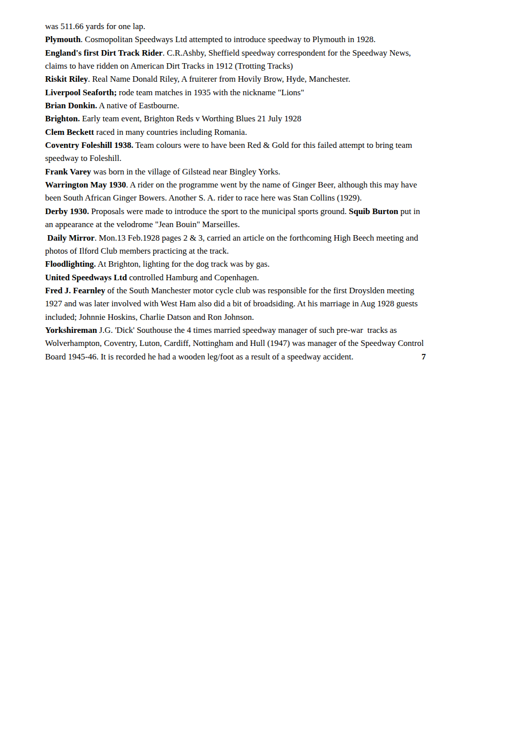was 511.66 yards for one lap.
Plymouth. Cosmopolitan Speedways Ltd attempted to introduce speedway to Plymouth in 1928.
England's first Dirt Track Rider. C.R.Ashby, Sheffield speedway correspondent for the Speedway News, claims to have ridden on American Dirt Tracks in 1912 (Trotting Tracks)
Riskit Riley. Real Name Donald Riley, A fruiterer from Hovily Brow, Hyde, Manchester.
Liverpool Seaforth; rode team matches in 1935 with the nickname "Lions"
Brian Donkin. A native of Eastbourne.
Brighton. Early team event, Brighton Reds v Worthing Blues 21 July 1928
Clem Beckett raced in many countries including Romania.
Coventry Foleshill 1938. Team colours were to have been Red & Gold for this failed attempt to bring team speedway to Foleshill.
Frank Varey was born in the village of Gilstead near Bingley Yorks.
Warrington May 1930. A rider on the programme went by the name of Ginger Beer, although this may have been South African Ginger Bowers. Another S. A. rider to race here was Stan Collins (1929).
Derby 1930. Proposals were made to introduce the sport to the municipal sports ground. Squib Burton put in an appearance at the velodrome "Jean Bouin" Marseilles.
Daily Mirror. Mon.13 Feb.1928 pages 2 & 3, carried an article on the forthcoming High Beech meeting and photos of Ilford Club members practicing at the track.
Floodlighting. At Brighton, lighting for the dog track was by gas.
United Speedways Ltd controlled Hamburg and Copenhagen.
Fred J. Fearnley of the South Manchester motor cycle club was responsible for the first Droyslden meeting 1927 and was later involved with West Ham also did a bit of broadsiding. At his marriage in Aug 1928 guests included; Johnnie Hoskins, Charlie Datson and Ron Johnson.
Yorkshireman J.G. 'Dick' Southouse the 4 times married speedway manager of such pre-war tracks as Wolverhampton, Coventry, Luton, Cardiff, Nottingham and Hull (1947) was manager of the Speedway Control Board 1945-46. It is recorded he had a wooden leg/foot as a result of a speedway accident.7